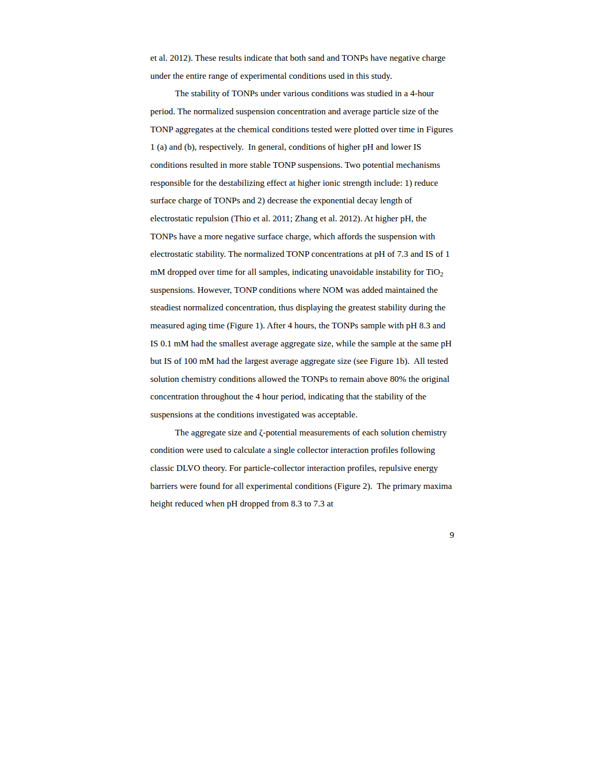et al. 2012). These results indicate that both sand and TONPs have negative charge under the entire range of experimental conditions used in this study.
The stability of TONPs under various conditions was studied in a 4-hour period. The normalized suspension concentration and average particle size of the TONP aggregates at the chemical conditions tested were plotted over time in Figures 1 (a) and (b), respectively. In general, conditions of higher pH and lower IS conditions resulted in more stable TONP suspensions. Two potential mechanisms responsible for the destabilizing effect at higher ionic strength include: 1) reduce surface charge of TONPs and 2) decrease the exponential decay length of electrostatic repulsion (Thio et al. 2011; Zhang et al. 2012). At higher pH, the TONPs have a more negative surface charge, which affords the suspension with electrostatic stability. The normalized TONP concentrations at pH of 7.3 and IS of 1 mM dropped over time for all samples, indicating unavoidable instability for TiO2 suspensions. However, TONP conditions where NOM was added maintained the steadiest normalized concentration, thus displaying the greatest stability during the measured aging time (Figure 1). After 4 hours, the TONPs sample with pH 8.3 and IS 0.1 mM had the smallest average aggregate size, while the sample at the same pH but IS of 100 mM had the largest average aggregate size (see Figure 1b). All tested solution chemistry conditions allowed the TONPs to remain above 80% the original concentration throughout the 4 hour period, indicating that the stability of the suspensions at the conditions investigated was acceptable.
The aggregate size and ζ-potential measurements of each solution chemistry condition were used to calculate a single collector interaction profiles following classic DLVO theory. For particle-collector interaction profiles, repulsive energy barriers were found for all experimental conditions (Figure 2). The primary maxima height reduced when pH dropped from 8.3 to 7.3 at
9